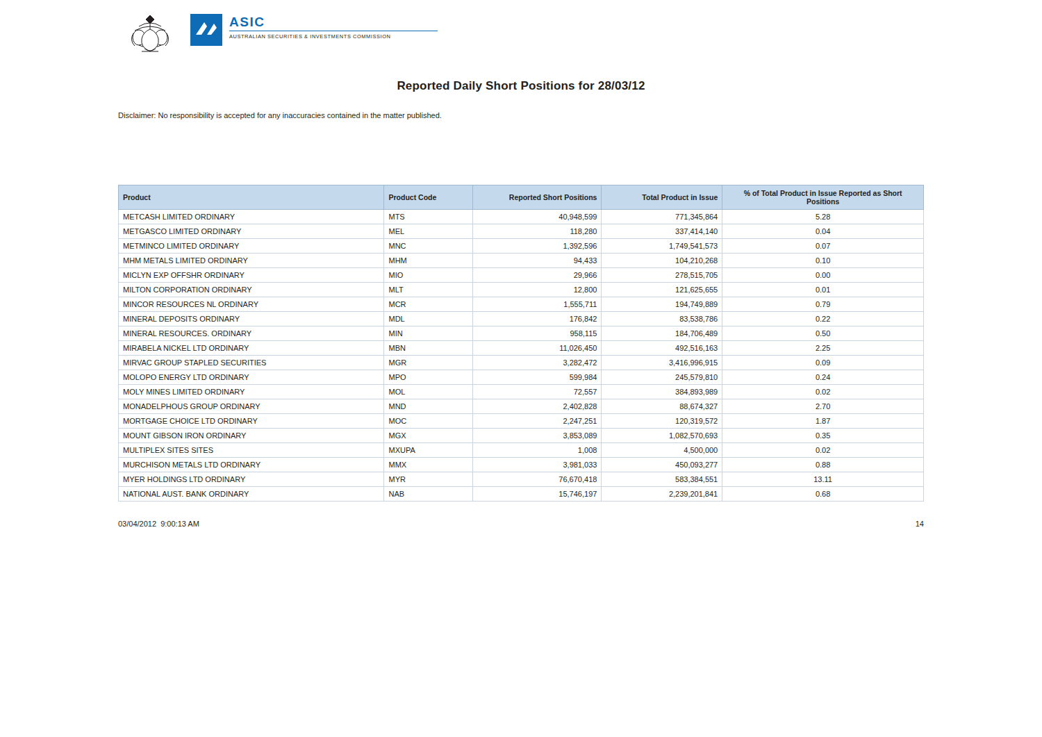ASIC
Australian Securities & Investments Commission
Reported Daily Short Positions for 28/03/12
Disclaimer: No responsibility is accepted for any inaccuracies contained in the matter published.
| Product | Product Code | Reported Short Positions | Total Product in Issue | % of Total Product in Issue Reported as Short Positions |
| --- | --- | --- | --- | --- |
| METCASH LIMITED ORDINARY | MTS | 40,948,599 | 771,345,864 | 5.28 |
| METGASCO LIMITED ORDINARY | MEL | 118,280 | 337,414,140 | 0.04 |
| METMINCO LIMITED ORDINARY | MNC | 1,392,596 | 1,749,541,573 | 0.07 |
| MHM METALS LIMITED ORDINARY | MHM | 94,433 | 104,210,268 | 0.10 |
| MICLYN EXP OFFSHR ORDINARY | MIO | 29,966 | 278,515,705 | 0.00 |
| MILTON CORPORATION ORDINARY | MLT | 12,800 | 121,625,655 | 0.01 |
| MINCOR RESOURCES NL ORDINARY | MCR | 1,555,711 | 194,749,889 | 0.79 |
| MINERAL DEPOSITS ORDINARY | MDL | 176,842 | 83,538,786 | 0.22 |
| MINERAL RESOURCES. ORDINARY | MIN | 958,115 | 184,706,489 | 0.50 |
| MIRABELA NICKEL LTD ORDINARY | MBN | 11,026,450 | 492,516,163 | 2.25 |
| MIRVAC GROUP STAPLED SECURITIES | MGR | 3,282,472 | 3,416,996,915 | 0.09 |
| MOLOPO ENERGY LTD ORDINARY | MPO | 599,984 | 245,579,810 | 0.24 |
| MOLY MINES LIMITED ORDINARY | MOL | 72,557 | 384,893,989 | 0.02 |
| MONADELPHOUS GROUP ORDINARY | MND | 2,402,828 | 88,674,327 | 2.70 |
| MORTGAGE CHOICE LTD ORDINARY | MOC | 2,247,251 | 120,319,572 | 1.87 |
| MOUNT GIBSON IRON ORDINARY | MGX | 3,853,089 | 1,082,570,693 | 0.35 |
| MULTIPLEX SITES SITES | MXUPA | 1,008 | 4,500,000 | 0.02 |
| MURCHISON METALS LTD ORDINARY | MMX | 3,981,033 | 450,093,277 | 0.88 |
| MYER HOLDINGS LTD ORDINARY | MYR | 76,670,418 | 583,384,551 | 13.11 |
| NATIONAL AUST. BANK ORDINARY | NAB | 15,746,197 | 2,239,201,841 | 0.68 |
03/04/2012 9:00:13 AM
14